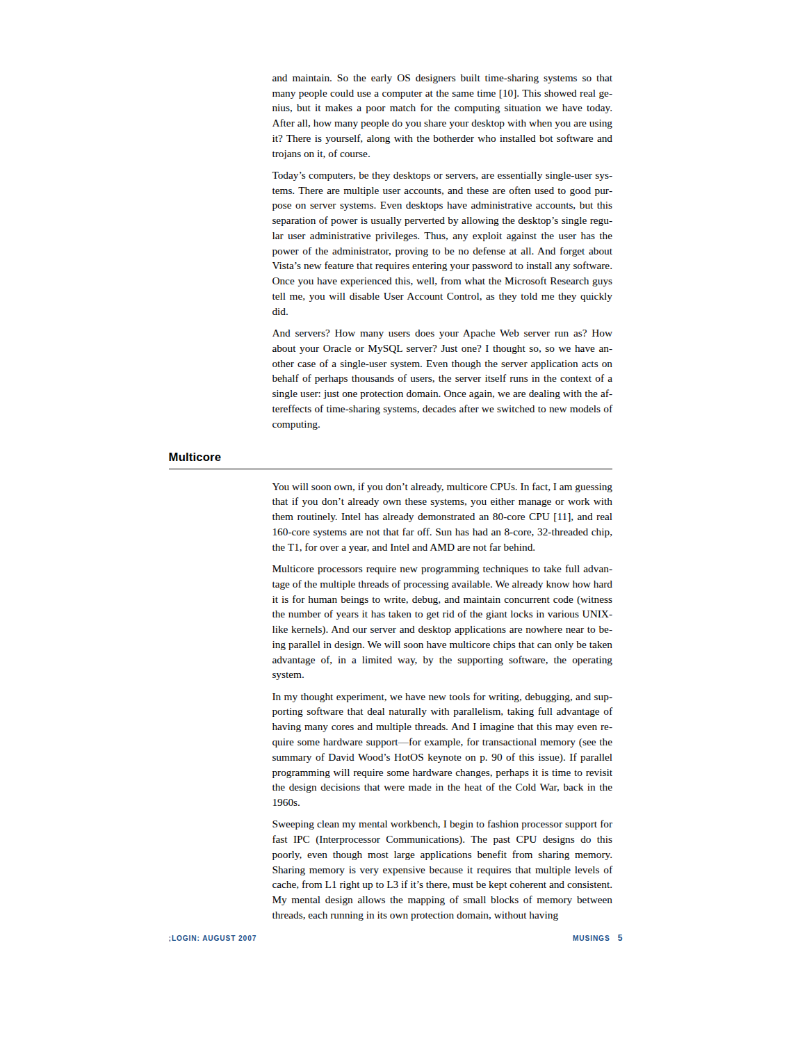and maintain. So the early OS designers built time-sharing systems so that many people could use a computer at the same time [10]. This showed real genius, but it makes a poor match for the computing situation we have today. After all, how many people do you share your desktop with when you are using it? There is yourself, along with the botherder who installed bot software and trojans on it, of course.
Today’s computers, be they desktops or servers, are essentially single-user systems. There are multiple user accounts, and these are often used to good purpose on server systems. Even desktops have administrative accounts, but this separation of power is usually perverted by allowing the desktop’s single regular user administrative privileges. Thus, any exploit against the user has the power of the administrator, proving to be no defense at all. And forget about Vista’s new feature that requires entering your password to install any software. Once you have experienced this, well, from what the Microsoft Research guys tell me, you will disable User Account Control, as they told me they quickly did.
And servers? How many users does your Apache Web server run as? How about your Oracle or MySQL server? Just one? I thought so, so we have another case of a single-user system. Even though the server application acts on behalf of perhaps thousands of users, the server itself runs in the context of a single user: just one protection domain. Once again, we are dealing with the aftereffects of time-sharing systems, decades after we switched to new models of computing.
Multicore
You will soon own, if you don’t already, multicore CPUs. In fact, I am guessing that if you don’t already own these systems, you either manage or work with them routinely. Intel has already demonstrated an 80-core CPU [11], and real 160-core systems are not that far off. Sun has had an 8-core, 32-threaded chip, the T1, for over a year, and Intel and AMD are not far behind.
Multicore processors require new programming techniques to take full advantage of the multiple threads of processing available. We already know how hard it is for human beings to write, debug, and maintain concurrent code (witness the number of years it has taken to get rid of the giant locks in various UNIX-like kernels). And our server and desktop applications are nowhere near to being parallel in design. We will soon have multicore chips that can only be taken advantage of, in a limited way, by the supporting software, the operating system.
In my thought experiment, we have new tools for writing, debugging, and supporting software that deal naturally with parallelism, taking full advantage of having many cores and multiple threads. And I imagine that this may even require some hardware support—for example, for transactional memory (see the summary of David Wood’s HotOS keynote on p. 90 of this issue). If parallel programming will require some hardware changes, perhaps it is time to revisit the design decisions that were made in the heat of the Cold War, back in the 1960s.
Sweeping clean my mental workbench, I begin to fashion processor support for fast IPC (Interprocessor Communications). The past CPU designs do this poorly, even though most large applications benefit from sharing memory. Sharing memory is very expensive because it requires that multiple levels of cache, from L1 right up to L3 if it’s there, must be kept coherent and consistent. My mental design allows the mapping of small blocks of memory between threads, each running in its own protection domain, without having
;login: August 2007
Musings 5